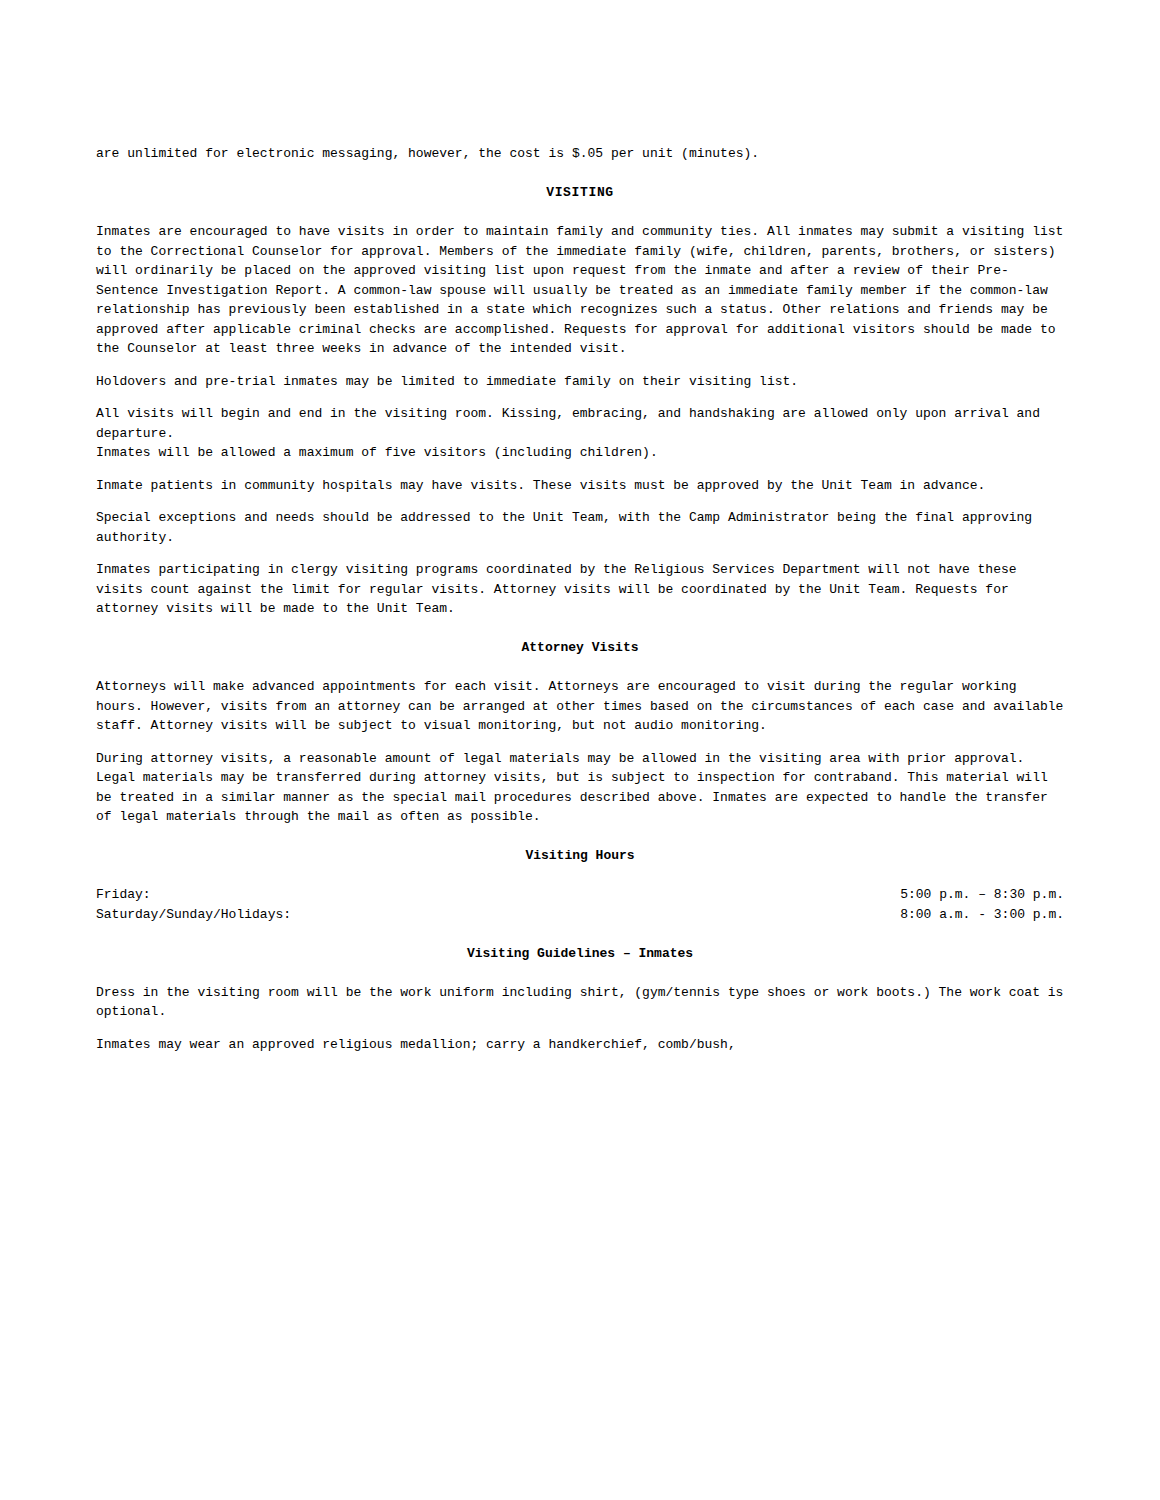are unlimited for electronic messaging, however, the cost is $.05 per unit (minutes).
VISITING
Inmates are encouraged to have visits in order to maintain family and community ties. All inmates may submit a visiting list to the Correctional Counselor for approval. Members of the immediate family (wife, children, parents, brothers, or sisters) will ordinarily be placed on the approved visiting list upon request from the inmate and after a review of their Pre-Sentence Investigation Report. A common-law spouse will usually be treated as an immediate family member if the common-law relationship has previously been established in a state which recognizes such a status. Other relations and friends may be approved after applicable criminal checks are accomplished. Requests for approval for additional visitors should be made to the Counselor at least three weeks in advance of the intended visit.
Holdovers and pre-trial inmates may be limited to immediate family on their visiting list.
All visits will begin and end in the visiting room. Kissing, embracing, and handshaking are allowed only upon arrival and departure.
Inmates will be allowed a maximum of five visitors (including children).
Inmate patients in community hospitals may have visits. These visits must be approved by the Unit Team in advance.
Special exceptions and needs should be addressed to the Unit Team, with the Camp Administrator being the final approving authority.
Inmates participating in clergy visiting programs coordinated by the Religious Services Department will not have these visits count against the limit for regular visits. Attorney visits will be coordinated by the Unit Team. Requests for attorney visits will be made to the Unit Team.
Attorney Visits
Attorneys will make advanced appointments for each visit. Attorneys are encouraged to visit during the regular working hours. However, visits from an attorney can be arranged at other times based on the circumstances of each case and available staff. Attorney visits will be subject to visual monitoring, but not audio monitoring.
During attorney visits, a reasonable amount of legal materials may be allowed in the visiting area with prior approval. Legal materials may be transferred during attorney visits, but is subject to inspection for contraband. This material will be treated in a similar manner as the special mail procedures described above. Inmates are expected to handle the transfer of legal materials through the mail as often as possible.
Visiting Hours
| Friday: | 5:00 p.m. – 8:30 p.m. |
| Saturday/Sunday/Holidays: | 8:00 a.m. - 3:00 p.m. |
Visiting Guidelines – Inmates
Dress in the visiting room will be the work uniform including shirt, (gym/tennis type shoes or work boots.) The work coat is optional.
Inmates may wear an approved religious medallion; carry a handkerchief, comb/bush,